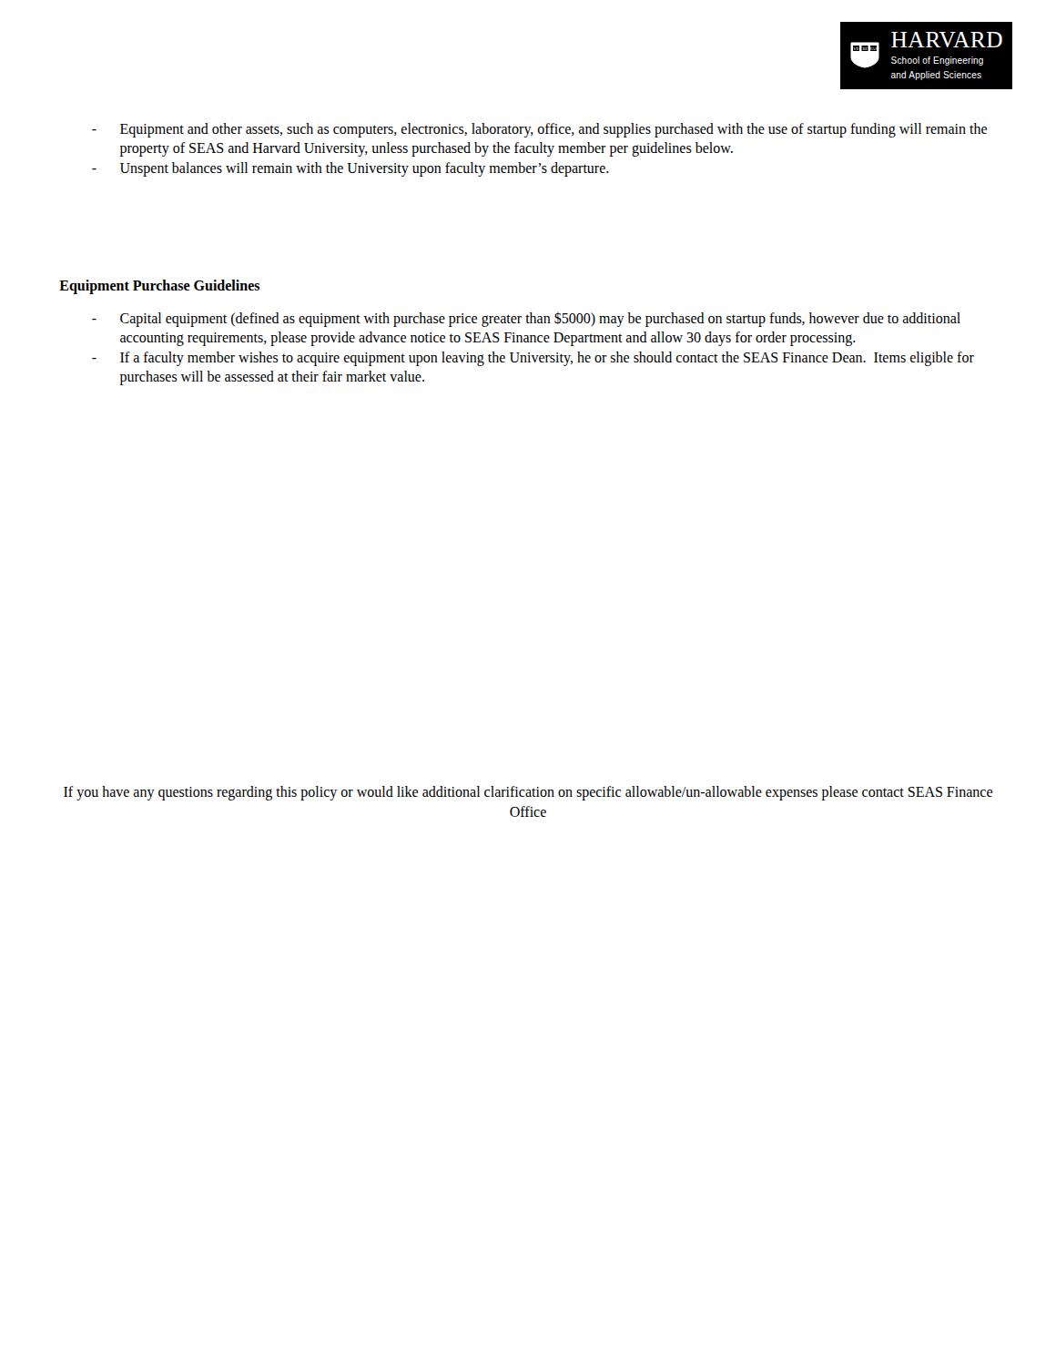VE RI TAS HARVARD
School of Engineering
and Applied Sciences
Equipment and other assets, such as computers, electronics, laboratory, office, and supplies purchased with the use of startup funding will remain the property of SEAS and Harvard University, unless purchased by the faculty member per guidelines below.
Unspent balances will remain with the University upon faculty member’s departure.
Equipment Purchase Guidelines
Capital equipment (defined as equipment with purchase price greater than $5000) may be purchased on startup funds, however due to additional accounting requirements, please provide advance notice to SEAS Finance Department and allow 30 days for order processing.
If a faculty member wishes to acquire equipment upon leaving the University, he or she should contact the SEAS Finance Dean. Items eligible for purchases will be assessed at their fair market value.
If you have any questions regarding this policy or would like additional clarification on specific allowable/un-allowable expenses please contact SEAS Finance Office